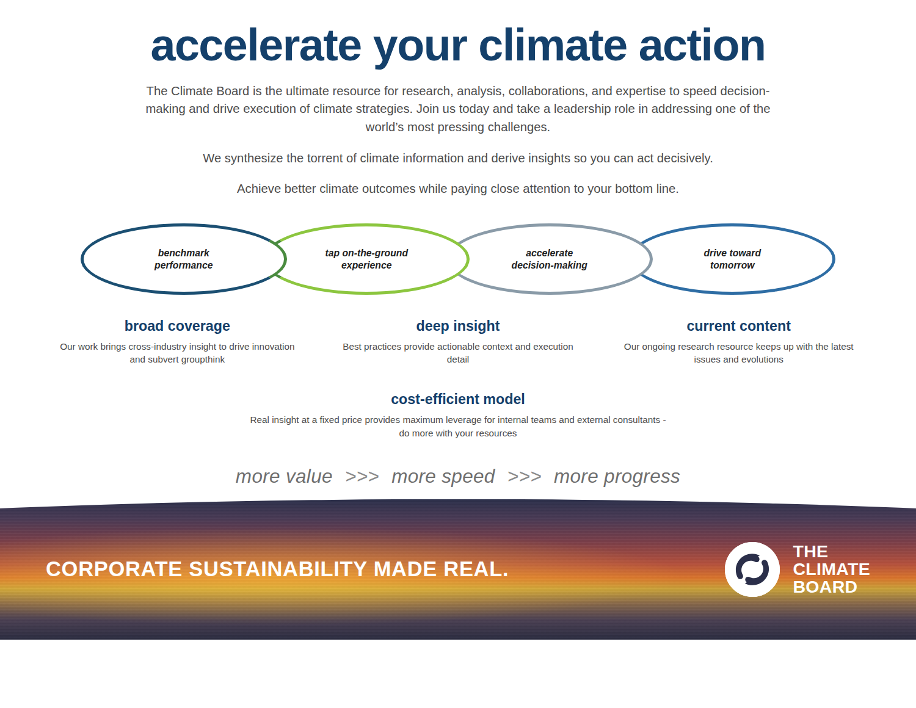accelerate your climate action
The Climate Board is the ultimate resource for research, analysis, collaborations, and expertise to speed decision-making and drive execution of climate strategies. Join us today and take a leadership role in addressing one of the world’s most pressing challenges.
We synthesize the torrent of climate information and derive insights so you can act decisively.
Achieve better climate outcomes while paying close attention to your bottom line.
benchmark
performance
tap on-the-ground
experience
accelerate
decision-making
drive toward
tomorrow
broad coverage
Our work brings cross-industry insight to drive innovation and subvert groupthink
deep insight
Best practices provide actionable context and execution detail
current content
Our ongoing research resource keeps up with the latest issues and evolutions
cost-efficient model
Real insight at a fixed price provides maximum leverage for internal teams and external consultants - do more with your resources
more value >>> more speed >>> more progress
Corporate sustainability made real.
The
Climate
Board